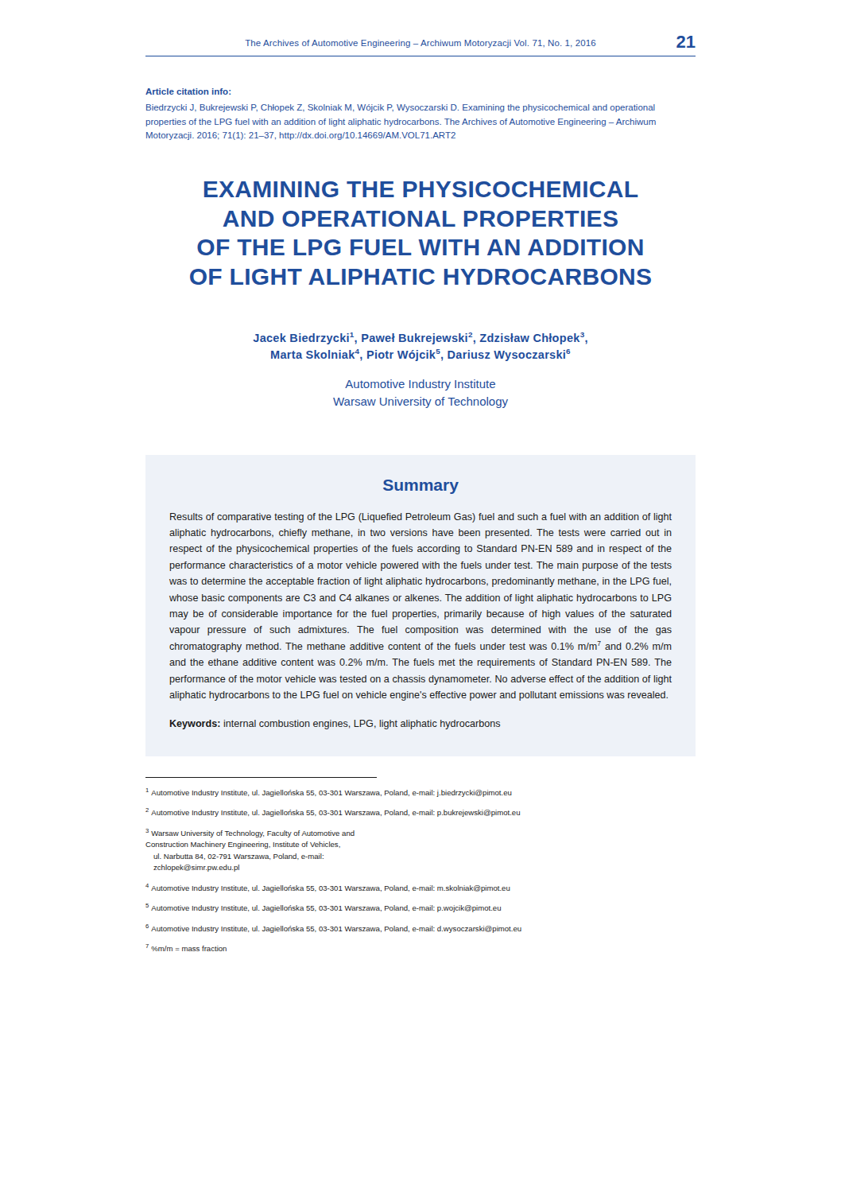The Archives of Automotive Engineering – Archiwum Motoryzacji Vol. 71, No. 1, 2016 21
Article citation info: Biedrzycki J, Bukrejewski P, Chłopek Z, Skolniak M, Wójcik P, Wysoczarski D. Examining the physicochemical and operational properties of the LPG fuel with an addition of light aliphatic hydrocarbons. The Archives of Automotive Engineering – Archiwum Motoryzacji. 2016; 71(1): 21–37, http://dx.doi.org/10.14669/AM.VOL71.ART2
Examining the physicochemical
and operational properties
of the LPG fuel with an addition
of light aliphatic hydrocarbons
Jacek Biedrzycki1, Paweł Bukrejewski2, Zdzisław Chłopek3,
Marta Skolniak4, Piotr Wójcik5, Dariusz Wysoczarski6
Automotive Industry Institute
Warsaw University of Technology
Summary
Results of comparative testing of the LPG (Liquefied Petroleum Gas) fuel and such a fuel with an addition of light aliphatic hydrocarbons, chiefly methane, in two versions have been presented. The tests were carried out in respect of the physicochemical properties of the fuels according to Standard PN-EN 589 and in respect of the performance characteristics of a motor vehicle powered with the fuels under test. The main purpose of the tests was to determine the acceptable fraction of light aliphatic hydrocarbons, predominantly methane, in the LPG fuel, whose basic components are C3 and C4 alkanes or alkenes. The addition of light aliphatic hydrocarbons to LPG may be of considerable importance for the fuel properties, primarily because of high values of the saturated vapour pressure of such admixtures. The fuel composition was determined with the use of the gas chromatography method. The methane additive content of the fuels under test was 0.1% m/m7 and 0.2% m/m and the ethane additive content was 0.2% m/m. The fuels met the requirements of Standard PN-EN 589. The performance of the motor vehicle was tested on a chassis dynamometer. No adverse effect of the addition of light aliphatic hydrocarbons to the LPG fuel on vehicle engine's effective power and pollutant emissions was revealed.
Keywords: internal combustion engines, LPG, light aliphatic hydrocarbons
1 Automotive Industry Institute, ul. Jagiellońska 55, 03-301 Warszawa, Poland, e-mail: j.biedrzycki@pimot.eu
2 Automotive Industry Institute, ul. Jagiellońska 55, 03-301 Warszawa, Poland, e-mail: p.bukrejewski@pimot.eu
3 Warsaw University of Technology, Faculty of Automotive and Construction Machinery Engineering, Institute of Vehicles,ul. Narbutta 84, 02-791 Warszawa, Poland, e-mail: zchlopek@simr.pw.edu.pl
4 Automotive Industry Institute, ul. Jagiellońska 55, 03-301 Warszawa, Poland, e-mail: m.skolniak@pimot.eu
5 Automotive Industry Institute, ul. Jagiellońska 55, 03-301 Warszawa, Poland, e-mail: p.wojcik@pimot.eu
6 Automotive Industry Institute, ul. Jagiellońska 55, 03-301 Warszawa, Poland, e-mail: d.wysoczarski@pimot.eu
7%m/m = mass fraction